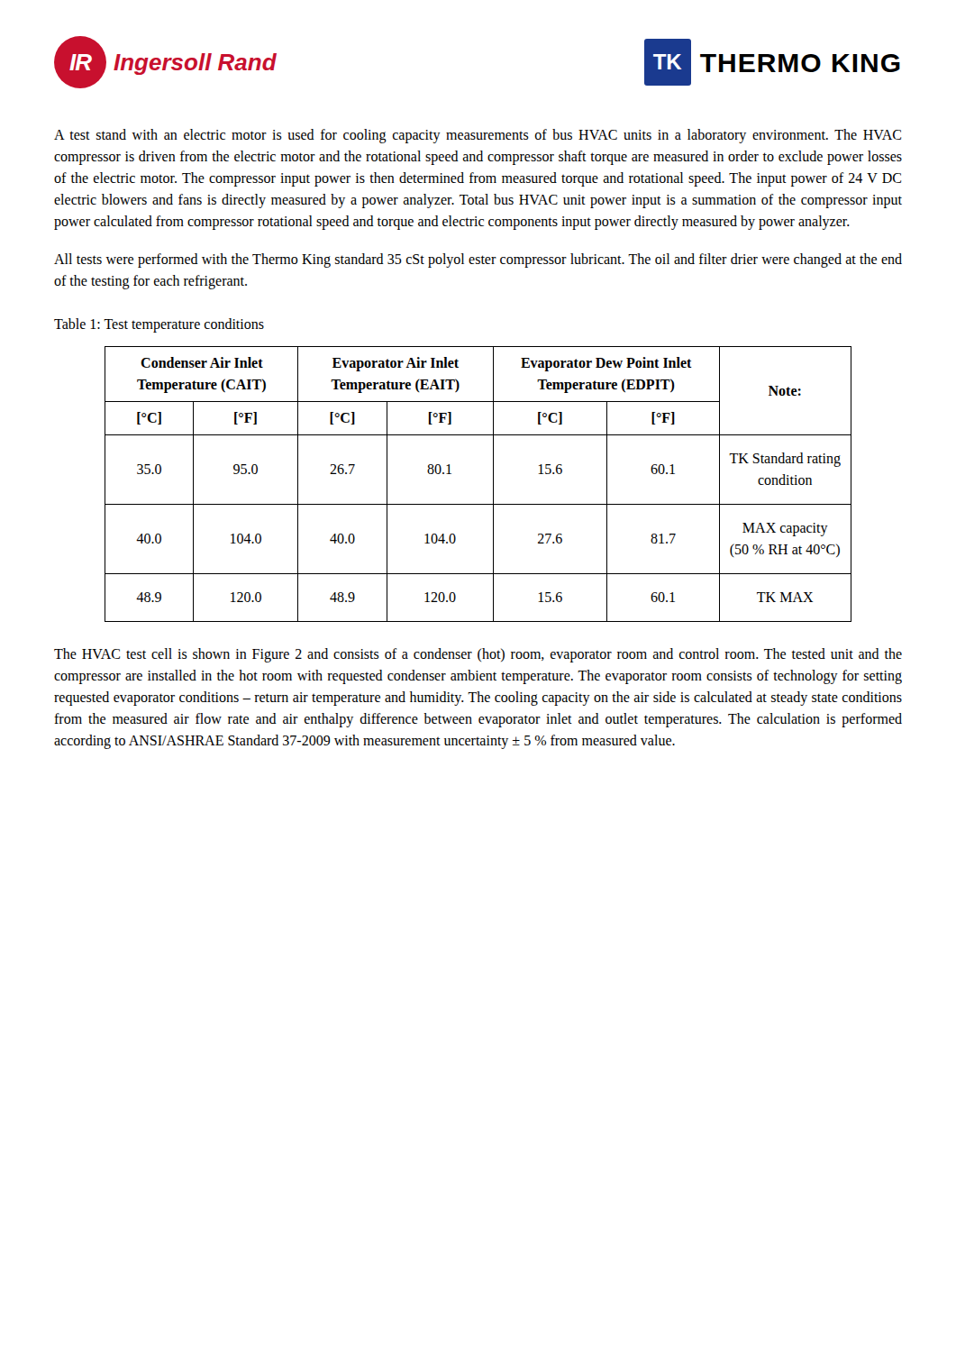IR
Ingersoll Rand
TK
THERMO KING
A test stand with an electric motor is used for cooling capacity measurements of bus HVAC units in a laboratory environment. The HVAC compressor is driven from the electric motor and the rotational speed and compressor shaft torque are measured in order to exclude power losses of the electric motor. The compressor input power is then determined from measured torque and rotational speed. The input power of 24 V DC electric blowers and fans is directly measured by a power analyzer. Total bus HVAC unit power input is a summation of the compressor input power calculated from compressor rotational speed and torque and electric components input power directly measured by power analyzer.
All tests were performed with the Thermo King standard 35 cSt polyol ester compressor lubricant. The oil and filter drier were changed at the end of the testing for each refrigerant.
Table 1: Test temperature conditions
| Condenser Air Inlet Temperature (CAIT) | Evaporator Air Inlet Temperature (EAIT) | Evaporator Dew Point Inlet Temperature (EDPIT) | Note: |
| --- | --- | --- | --- |
| [°C] | [°F] | [°C] | [°F] | [°C] | [°F] |
| 35.0 | 95.0 | 26.7 | 80.1 | 15.6 | 60.1 | TK Standard rating condition |
| 40.0 | 104.0 | 40.0 | 104.0 | 27.6 | 81.7 | MAX capacity (50 % RH at 40°C) |
| 48.9 | 120.0 | 48.9 | 120.0 | 15.6 | 60.1 | TK MAX |
The HVAC test cell is shown in Figure 2 and consists of a condenser (hot) room, evaporator room and control room. The tested unit and the compressor are installed in the hot room with requested condenser ambient temperature. The evaporator room consists of technology for setting requested evaporator conditions – return air temperature and humidity. The cooling capacity on the air side is calculated at steady state conditions from the measured air flow rate and air enthalpy difference between evaporator inlet and outlet temperatures. The calculation is performed according to ANSI/ASHRAE Standard 37-2009 with measurement uncertainty ± 5 % from measured value.